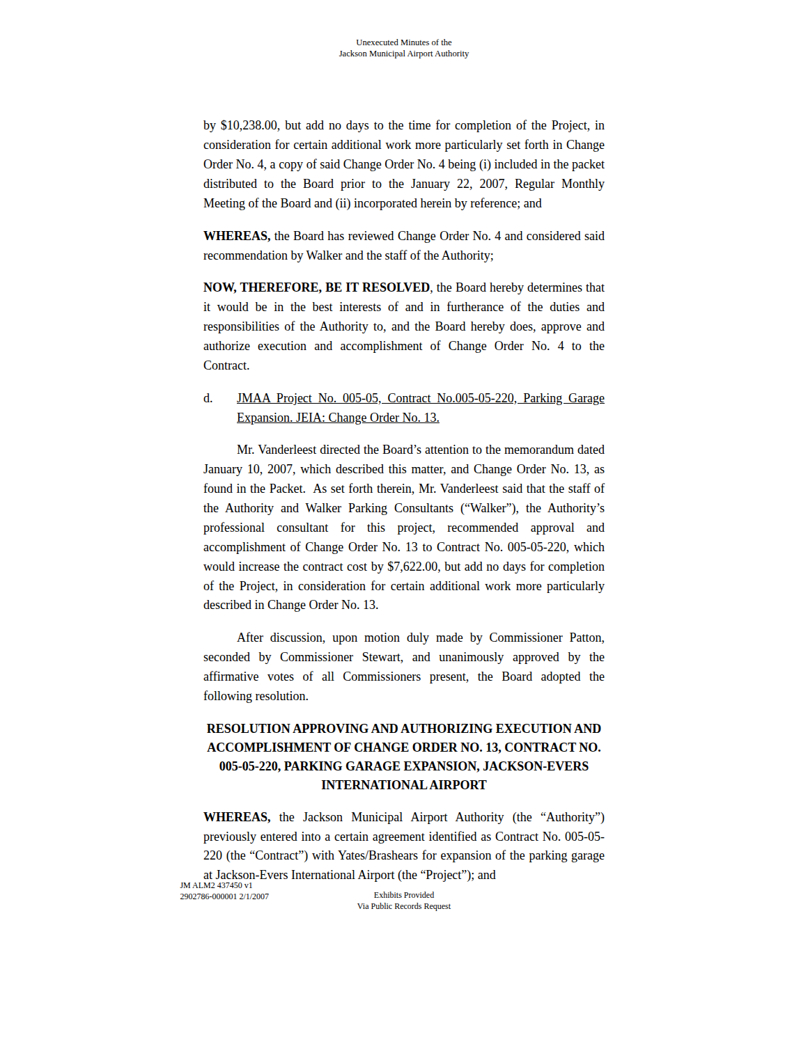Unexecuted Minutes of the
Jackson Municipal Airport Authority
by $10,238.00, but add no days to the time for completion of the Project, in consideration for certain additional work more particularly set forth in Change Order No. 4, a copy of said Change Order No. 4 being (i) included in the packet distributed to the Board prior to the January 22, 2007, Regular Monthly Meeting of the Board and (ii) incorporated herein by reference; and
WHEREAS, the Board has reviewed Change Order No. 4 and considered said recommendation by Walker and the staff of the Authority;
NOW, THEREFORE, BE IT RESOLVED, the Board hereby determines that it would be in the best interests of and in furtherance of the duties and responsibilities of the Authority to, and the Board hereby does, approve and authorize execution and accomplishment of Change Order No. 4 to the Contract.
d.
JMAA Project No. 005-05, Contract No.005-05-220, Parking Garage Expansion. JEIA: Change Order No. 13.
Mr. Vanderleest directed the Board’s attention to the memorandum dated January 10, 2007, which described this matter, and Change Order No. 13, as found in the Packet. As set forth therein, Mr. Vanderleest said that the staff of the Authority and Walker Parking Consultants (“Walker”), the Authority’s professional consultant for this project, recommended approval and accomplishment of Change Order No. 13 to Contract No. 005-05-220, which would increase the contract cost by $7,622.00, but add no days for completion of the Project, in consideration for certain additional work more particularly described in Change Order No. 13.
After discussion, upon motion duly made by Commissioner Patton, seconded by Commissioner Stewart, and unanimously approved by the affirmative votes of all Commissioners present, the Board adopted the following resolution.
RESOLUTION APPROVING AND AUTHORIZING EXECUTION AND ACCOMPLISHMENT OF CHANGE ORDER NO. 13, CONTRACT NO. 005-05-220, PARKING GARAGE EXPANSION, JACKSON-EVERS INTERNATIONAL AIRPORT
WHEREAS, the Jackson Municipal Airport Authority (the “Authority”) previously entered into a certain agreement identified as Contract No. 005-05-220 (the “Contract”) with Yates/Brashears for expansion of the parking garage at Jackson-Evers International Airport (the “Project”); and
JM ALM2 437450 v1
2902786-000001 2/1/2007
Exhibits Provided
Via Public Records Request